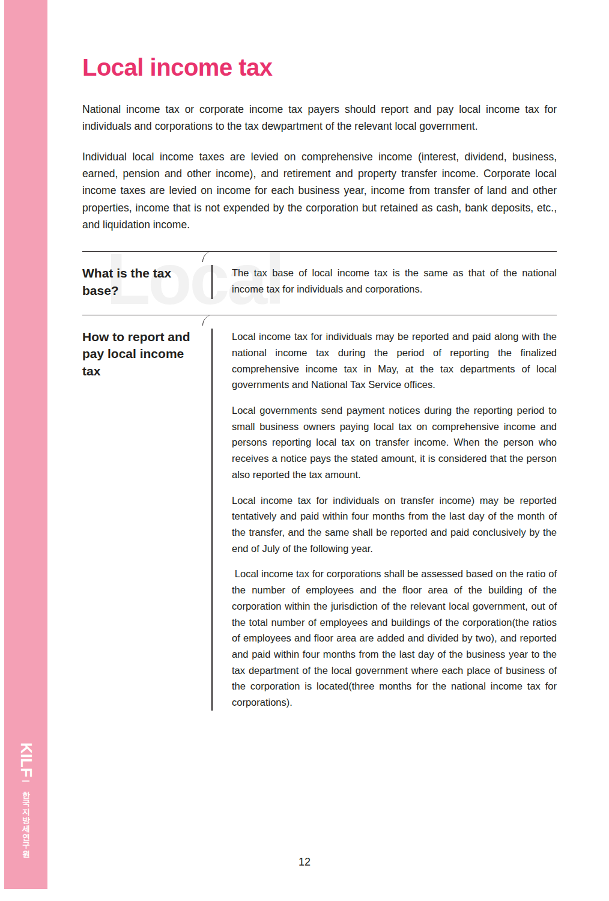KILF | 한국지방세연구원
Local
Local income tax
National income tax or corporate income tax payers should report and pay local income tax for individuals and corporations to the tax dewpartment of the relevant local government.
Individual local income taxes are levied on comprehensive income (interest, dividend, business, earned, pension and other income), and retirement and property transfer income. Corporate local income taxes are levied on income for each business year, income from transfer of land and other properties, income that is not expended by the corporation but retained as cash, bank deposits, etc., and liquidation income.
What is the tax base?
The tax base of local income tax is the same as that of the national income tax for individuals and corporations.
How to report and pay local income tax
Local income tax for individuals may be reported and paid along with the national income tax during the period of reporting the finalized comprehensive income tax in May, at the tax departments of local governments and National Tax Service offices.
Local governments send payment notices during the reporting period to small business owners paying local tax on comprehensive income and persons reporting local tax on transfer income. When the person who receives a notice pays the stated amount, it is considered that the person also reported the tax amount.
Local income tax for individuals on transfer income) may be reported tentatively and paid within four months from the last day of the month of the transfer, and the same shall be reported and paid conclusively by the end of July of the following year.
Local income tax for corporations shall be assessed based on the ratio of the number of employees and the floor area of the building of the corporation within the jurisdiction of the relevant local government, out of the total number of employees and buildings of the corporation(the ratios of employees and floor area are added and divided by two), and reported and paid within four months from the last day of the business year to the tax department of the local government where each place of business of the corporation is located(three months for the national income tax for corporations).
12